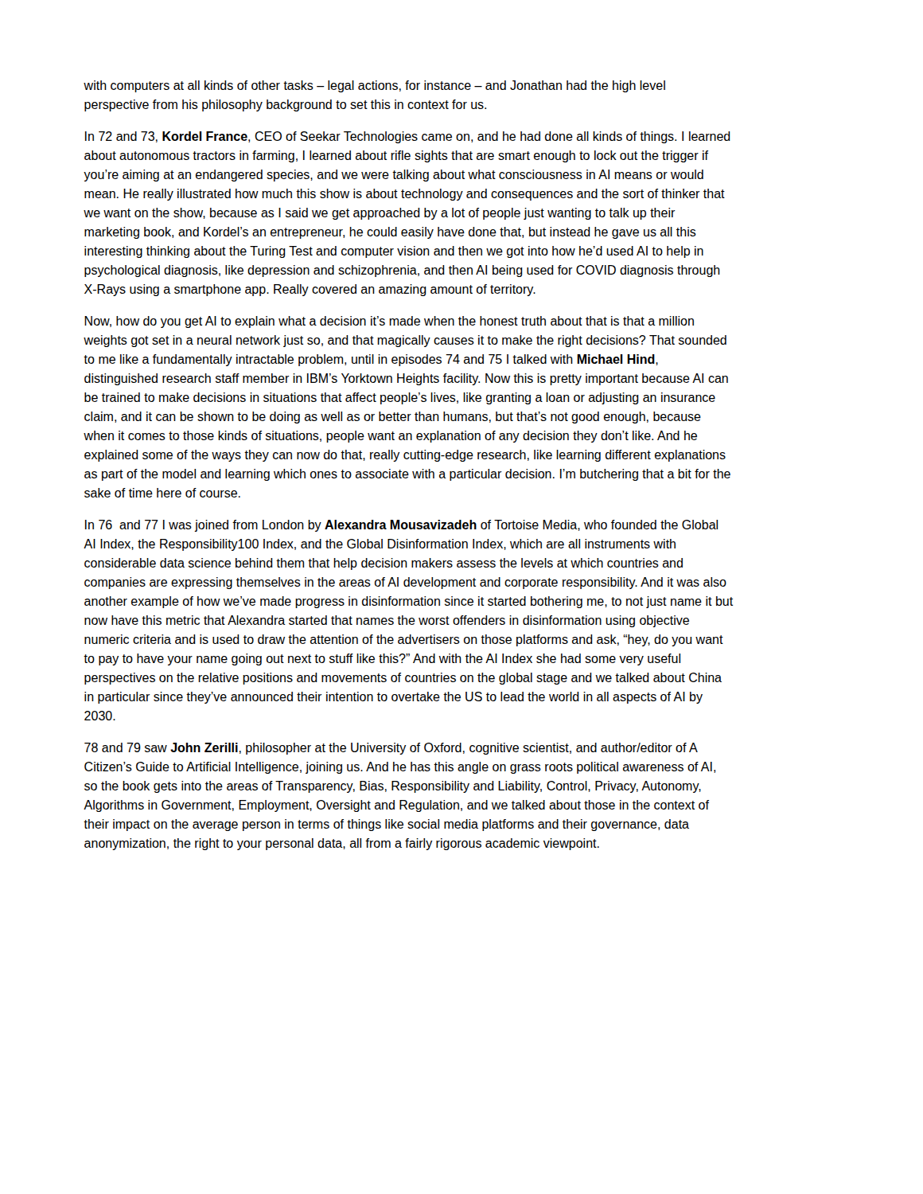with computers at all kinds of other tasks – legal actions, for instance – and Jonathan had the high level perspective from his philosophy background to set this in context for us.
In 72 and 73, Kordel France, CEO of Seekar Technologies came on, and he had done all kinds of things. I learned about autonomous tractors in farming, I learned about rifle sights that are smart enough to lock out the trigger if you’re aiming at an endangered species, and we were talking about what consciousness in AI means or would mean. He really illustrated how much this show is about technology and consequences and the sort of thinker that we want on the show, because as I said we get approached by a lot of people just wanting to talk up their marketing book, and Kordel’s an entrepreneur, he could easily have done that, but instead he gave us all this interesting thinking about the Turing Test and computer vision and then we got into how he’d used AI to help in psychological diagnosis, like depression and schizophrenia, and then AI being used for COVID diagnosis through X-Rays using a smartphone app. Really covered an amazing amount of territory.
Now, how do you get AI to explain what a decision it’s made when the honest truth about that is that a million weights got set in a neural network just so, and that magically causes it to make the right decisions? That sounded to me like a fundamentally intractable problem, until in episodes 74 and 75 I talked with Michael Hind, distinguished research staff member in IBM’s Yorktown Heights facility. Now this is pretty important because AI can be trained to make decisions in situations that affect people’s lives, like granting a loan or adjusting an insurance claim, and it can be shown to be doing as well as or better than humans, but that’s not good enough, because when it comes to those kinds of situations, people want an explanation of any decision they don’t like. And he explained some of the ways they can now do that, really cutting-edge research, like learning different explanations as part of the model and learning which ones to associate with a particular decision. I’m butchering that a bit for the sake of time here of course.
In 76 and 77 I was joined from London by Alexandra Mousavizadeh of Tortoise Media, who founded the Global AI Index, the Responsibility100 Index, and the Global Disinformation Index, which are all instruments with considerable data science behind them that help decision makers assess the levels at which countries and companies are expressing themselves in the areas of AI development and corporate responsibility. And it was also another example of how we’ve made progress in disinformation since it started bothering me, to not just name it but now have this metric that Alexandra started that names the worst offenders in disinformation using objective numeric criteria and is used to draw the attention of the advertisers on those platforms and ask, “hey, do you want to pay to have your name going out next to stuff like this?” And with the AI Index she had some very useful perspectives on the relative positions and movements of countries on the global stage and we talked about China in particular since they’ve announced their intention to overtake the US to lead the world in all aspects of AI by 2030.
78 and 79 saw John Zerilli, philosopher at the University of Oxford, cognitive scientist, and author/editor of A Citizen’s Guide to Artificial Intelligence, joining us. And he has this angle on grass roots political awareness of AI, so the book gets into the areas of Transparency, Bias, Responsibility and Liability, Control, Privacy, Autonomy, Algorithms in Government, Employment, Oversight and Regulation, and we talked about those in the context of their impact on the average person in terms of things like social media platforms and their governance, data anonymization, the right to your personal data, all from a fairly rigorous academic viewpoint.